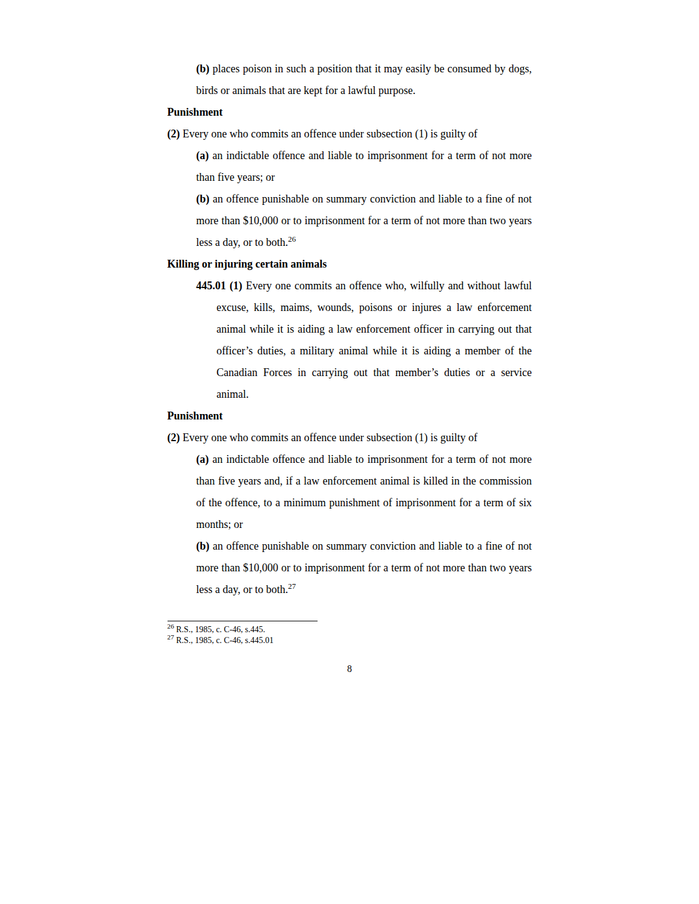(b) places poison in such a position that it may easily be consumed by dogs, birds or animals that are kept for a lawful purpose.
Punishment
(2) Every one who commits an offence under subsection (1) is guilty of
(a) an indictable offence and liable to imprisonment for a term of not more than five years; or
(b) an offence punishable on summary conviction and liable to a fine of not more than $10,000 or to imprisonment for a term of not more than two years less a day, or to both.26
Killing or injuring certain animals
445.01 (1) Every one commits an offence who, wilfully and without lawful excuse, kills, maims, wounds, poisons or injures a law enforcement animal while it is aiding a law enforcement officer in carrying out that officer’s duties, a military animal while it is aiding a member of the Canadian Forces in carrying out that member’s duties or a service animal.
Punishment
(2) Every one who commits an offence under subsection (1) is guilty of
(a) an indictable offence and liable to imprisonment for a term of not more than five years and, if a law enforcement animal is killed in the commission of the offence, to a minimum punishment of imprisonment for a term of six months; or
(b) an offence punishable on summary conviction and liable to a fine of not more than $10,000 or to imprisonment for a term of not more than two years less a day, or to both.27
26 R.S., 1985, c. C-46, s.445.
27 R.S., 1985, c. C-46, s.445.01
8